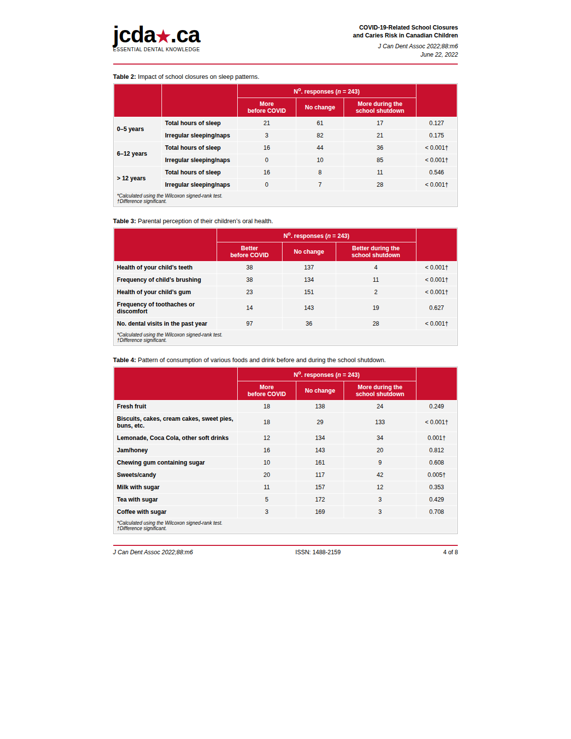jcda★.ca
ESSENTIAL DENTAL KNOWLEDGE
COVID-19-Related School Closures
and Caries Risk in Canadian Children
J Can Dent Assoc 2022;88:m6
June 22, 2022
Table 2: Impact of school closures on sleep patterns.
| | | N o . responses ( n = 243) | |
| --- | --- | --- | --- |
| More before COVID | No change | More during the school shutdown |
| 0–5 years | Total hours of sleep | 21 | 61 | 17 | 0.127 |
| Irregular sleeping/naps | 3 | 82 | 21 | 0.175 |
| 6–12 years | Total hours of sleep | 16 | 44 | 36 | < 0.001† |
| Irregular sleeping/naps | 0 | 10 | 85 | < 0.001† |
| > 12 years | Total hours of sleep | 16 | 8 | 11 | 0.546 |
| Irregular sleeping/naps | 0 | 7 | 28 | < 0.001† |
| *Calculated using the Wilcoxon signed-rank test. †Difference significant. |
Table 3: Parental perception of their children’s oral health.
| | N o . responses ( n = 243) | |
| --- | --- | --- |
| Better before COVID | No change | Better during the school shutdown |
| Health of your child’s teeth | 38 | 137 | 4 | < 0.001† |
| Frequency of child’s brushing | 38 | 134 | 11 | < 0.001† |
| Health of your child’s gum | 23 | 151 | 2 | < 0.001† |
| Frequency of toothaches or discomfort | 14 | 143 | 19 | 0.627 |
| No. dental visits in the past year | 97 | 36 | 28 | < 0.001† |
| *Calculated using the Wilcoxon signed-rank test. †Difference significant. |
Table 4: Pattern of consumption of various foods and drink before and during the school shutdown.
| | N o . responses ( n = 243) | |
| --- | --- | --- |
| More before COVID | No change | More during the school shutdown |
| Fresh fruit | 18 | 138 | 24 | 0.249 |
| Biscuits, cakes, cream cakes, sweet pies, buns, etc. | 18 | 29 | 133 | < 0.001† |
| Lemonade, Coca Cola, other soft drinks | 12 | 134 | 34 | 0.001† |
| Jam/honey | 16 | 143 | 20 | 0.812 |
| Chewing gum containing sugar | 10 | 161 | 9 | 0.608 |
| Sweets/candy | 20 | 117 | 42 | 0.005† |
| Milk with sugar | 11 | 157 | 12 | 0.353 |
| Tea with sugar | 5 | 172 | 3 | 0.429 |
| Coffee with sugar | 3 | 169 | 3 | 0.708 |
| *Calculated using the Wilcoxon signed-rank test. †Difference significant. |
J Can Dent Assoc 2022;88:m6
ISSN: 1488-2159
4 of 8